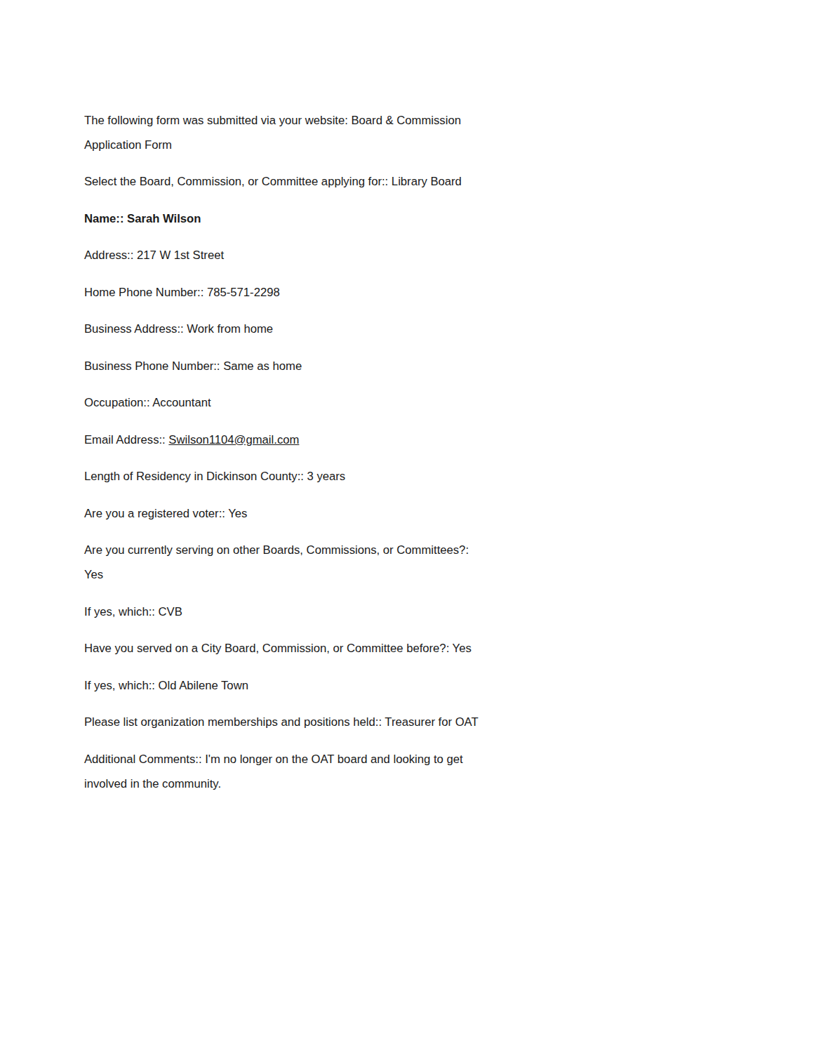The following form was submitted via your website: Board & Commission Application Form
Select the Board, Commission, or Committee applying for:: Library Board
Name:: Sarah Wilson
Address:: 217 W 1st Street
Home Phone Number:: 785-571-2298
Business Address:: Work from home
Business Phone Number:: Same as home
Occupation:: Accountant
Email Address:: Swilson1104@gmail.com
Length of Residency in Dickinson County:: 3 years
Are you a registered voter:: Yes
Are you currently serving on other Boards, Commissions, or Committees?: Yes
If yes, which:: CVB
Have you served on a City Board, Commission, or Committee before?: Yes
If yes, which:: Old Abilene Town
Please list organization memberships and positions held:: Treasurer for OAT
Additional Comments:: I'm no longer on the OAT board and looking to get involved in the community.